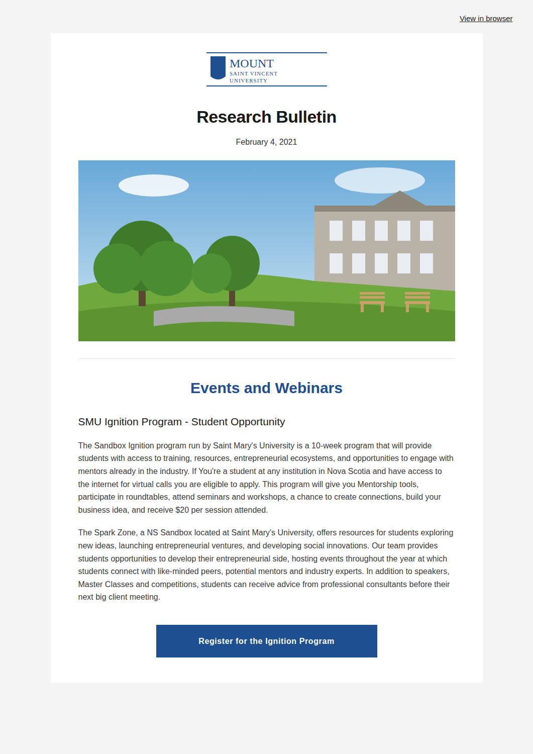View in browser
Research Bulletin
February 4, 2021
Events and Webinars
SMU Ignition Program - Student Opportunity
The Sandbox Ignition program run by Saint Mary's University is a 10-week program that will provide students with access to training, resources, entrepreneurial ecosystems, and opportunities to engage with mentors already in the industry. If You're a student at any institution in Nova Scotia and have access to the internet for virtual calls you are eligible to apply. This program will give you Mentorship tools, participate in roundtables, attend seminars and workshops, a chance to create connections, build your business idea, and receive $20 per session attended.
The Spark Zone, a NS Sandbox located at Saint Mary's University, offers resources for students exploring new ideas, launching entrepreneurial ventures, and developing social innovations. Our team provides students opportunities to develop their entrepreneurial side, hosting events throughout the year at which students connect with like-minded peers, potential mentors and industry experts. In addition to speakers, Master Classes and competitions, students can receive advice from professional consultants before their next big client meeting.
Register for the Ignition Program